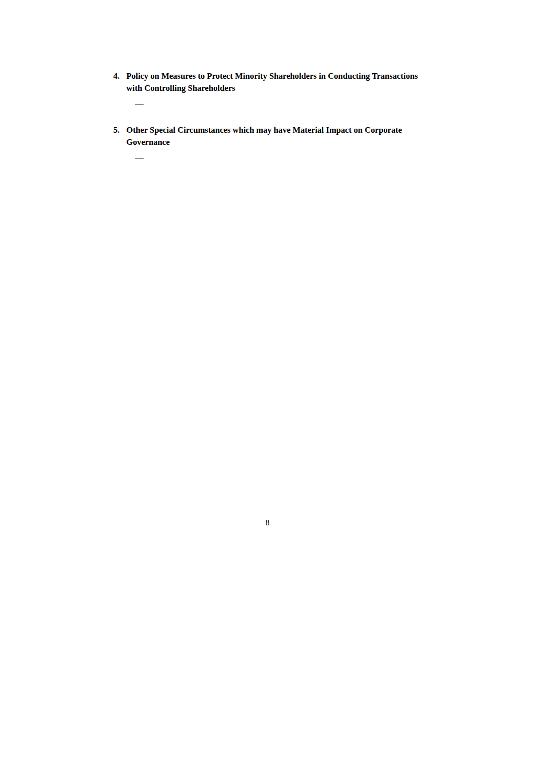4. Policy on Measures to Protect Minority Shareholders in Conducting Transactions with Controlling Shareholders
5. Other Special Circumstances which may have Material Impact on Corporate Governance
8